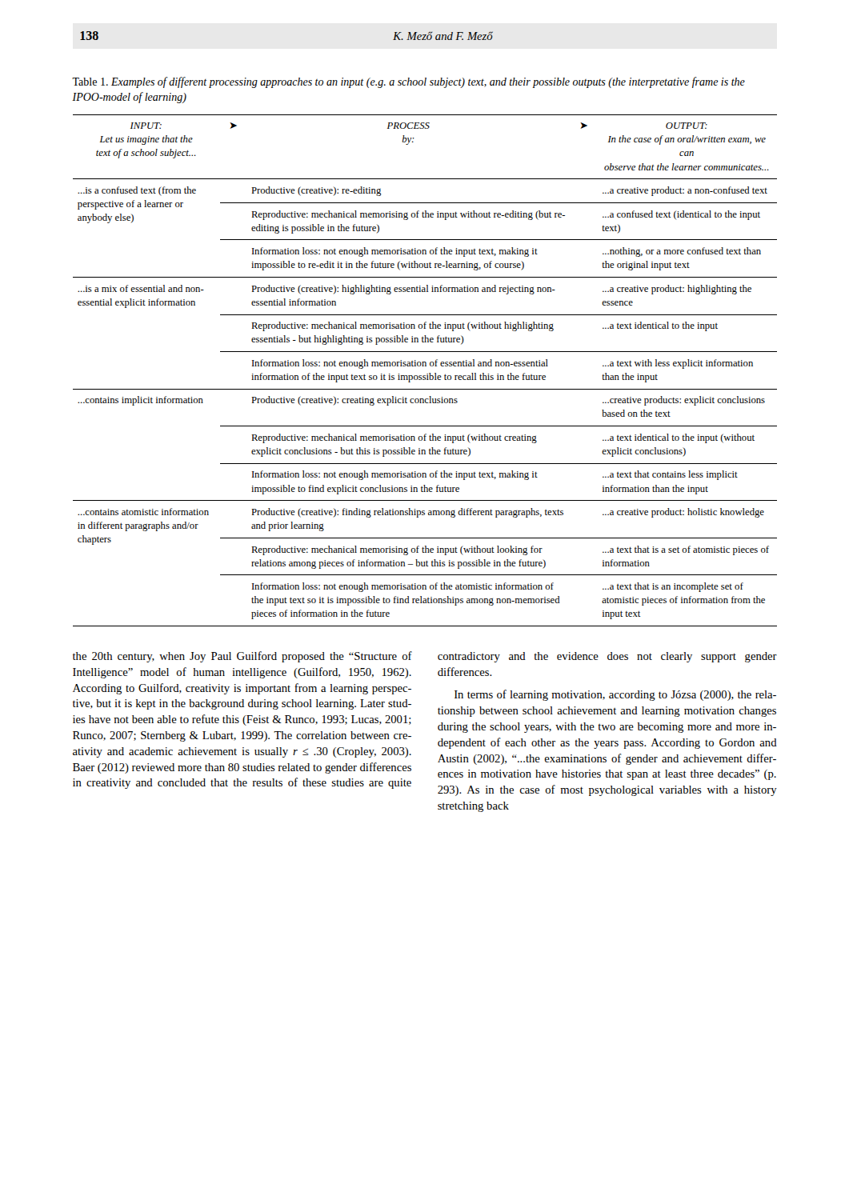138 K. Mező and F. Mező
Table 1. Examples of different processing approaches to an input (e.g. a school subject) text, and their possible outputs (the interpretative frame is the IPOO-model of learning)
| INPUT: Let us imagine that the text of a school subject... | ➤ | PROCESS by: | ➤ | OUTPUT: In the case of an oral/written exam, we can observe that the learner communicates... |
| --- | --- | --- | --- | --- |
| ...is a confused text (from the perspective of a learner or anybody else) | | Productive (creative): re-editing | | ...a creative product: a non-confused text |
| | Reproductive: mechanical memorising of the input without re-editing (but re-editing is possible in the future) | | ...a confused text (identical to the input text) |
| | Information loss: not enough memorisation of the input text, making it impossible to re-edit it in the future (without re-learning, of course) | | ...nothing, or a more confused text than the original input text |
| ...is a mix of essential and non-essential explicit information | | Productive (creative): highlighting essential information and rejecting non-essential information | | ...a creative product: highlighting the essence |
| | Reproductive: mechanical memorisation of the input (without highlighting essentials - but highlighting is possible in the future) | | ...a text identical to the input |
| | Information loss: not enough memorisation of essential and non-essential information of the input text so it is impossible to recall this in the future | | ...a text with less explicit information than the input |
| ...contains implicit information | | Productive (creative): creating explicit conclusions | | ...creative products: explicit conclusions based on the text |
| | Reproductive: mechanical memorisation of the input (without creating explicit conclusions - but this is possible in the future) | | ...a text identical to the input (without explicit conclusions) |
| | Information loss: not enough memorisation of the input text, making it impossible to find explicit conclusions in the future | | ...a text that contains less implicit information than the input |
| ...contains atomistic information in different paragraphs and/or chapters | | Productive (creative): finding relationships among different paragraphs, texts and prior learning | | ...a creative product: holistic knowledge |
| | Reproductive: mechanical memorising of the input (without looking for relations among pieces of information – but this is possible in the future) | | ...a text that is a set of atomistic pieces of information |
| | Information loss: not enough memorisation of the atomistic information of the input text so it is impossible to find relationships among non-memorised pieces of information in the future | | ...a text that is an incomplete set of atomistic pieces of information from the input text |
the 20th century, when Joy Paul Guilford proposed the “Structure of Intelligence” model of human intelligence (Guilford, 1950, 1962). According to Guilford, creativity is important from a learning perspective, but it is kept in the background during school learning. Later studies have not been able to refute this (Feist & Runco, 1993; Lucas, 2001; Runco, 2007; Sternberg & Lubart, 1999). The correlation between creativity and academic achievement is usually r ≤ .30 (Cropley, 2003). Baer (2012) reviewed more than 80 studies related to gender differences in creativity and concluded that the results of these studies are quite contradictory and the evidence does not clearly support gender differences.
In terms of learning motivation, according to Józsa (2000), the relationship between school achievement and learning motivation changes during the school years, with the two are becoming more and more independent of each other as the years pass. According to Gordon and Austin (2002), “...the examinations of gender and achievement differences in motivation have histories that span at least three decades” (p. 293). As in the case of most psychological variables with a history stretching back